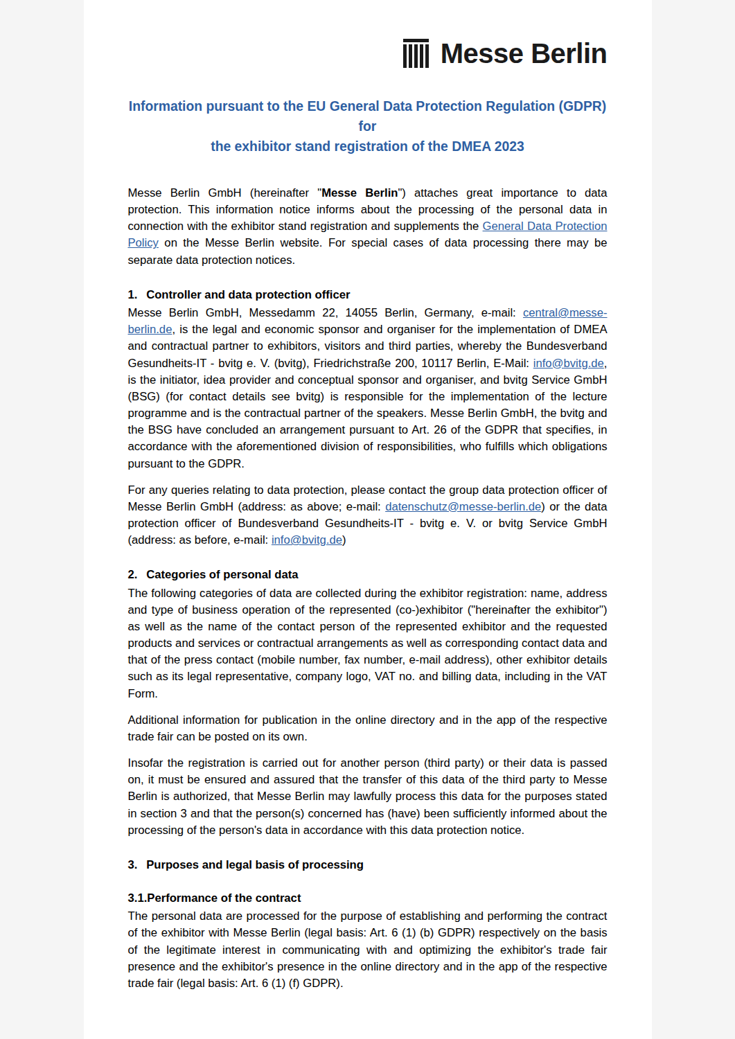Messe Berlin
Information pursuant to the EU General Data Protection Regulation (GDPR) for
the exhibitor stand registration of the DMEA 2023
Messe Berlin GmbH (hereinafter "Messe Berlin") attaches great importance to data protection. This information notice informs about the processing of the personal data in connection with the exhibitor stand registration and supplements the General Data Protection Policy on the Messe Berlin website. For special cases of data processing there may be separate data protection notices.
1. Controller and data protection officer
Messe Berlin GmbH, Messedamm 22, 14055 Berlin, Germany, e-mail: central@messe-berlin.de, is the legal and economic sponsor and organiser for the implementation of DMEA and contractual partner to exhibitors, visitors and third parties, whereby the Bundesverband Gesundheits-IT - bvitg e. V. (bvitg), Friedrichstraße 200, 10117 Berlin, E-Mail: info@bvitg.de, is the initiator, idea provider and conceptual sponsor and organiser, and bvitg Service GmbH (BSG) (for contact details see bvitg) is responsible for the implementation of the lecture programme and is the contractual partner of the speakers. Messe Berlin GmbH, the bvitg and the BSG have concluded an arrangement pursuant to Art. 26 of the GDPR that specifies, in accordance with the aforementioned division of responsibilities, who fulfills which obligations pursuant to the GDPR.
For any queries relating to data protection, please contact the group data protection officer of Messe Berlin GmbH (address: as above; e-mail: datenschutz@messe-berlin.de) or the data protection officer of Bundesverband Gesundheits-IT - bvitg e. V. or bvitg Service GmbH (address: as before, e-mail: info@bvitg.de)
2. Categories of personal data
The following categories of data are collected during the exhibitor registration: name, address and type of business operation of the represented (co-)exhibitor ("hereinafter the exhibitor") as well as the name of the contact person of the represented exhibitor and the requested products and services or contractual arrangements as well as corresponding contact data and that of the press contact (mobile number, fax number, e-mail address), other exhibitor details such as its legal representative, company logo, VAT no. and billing data, including in the VAT Form.
Additional information for publication in the online directory and in the app of the respective trade fair can be posted on its own.
Insofar the registration is carried out for another person (third party) or their data is passed on, it must be ensured and assured that the transfer of this data of the third party to Messe Berlin is authorized, that Messe Berlin may lawfully process this data for the purposes stated in section 3 and that the person(s) concerned has (have) been sufficiently informed about the processing of the person's data in accordance with this data protection notice.
3. Purposes and legal basis of processing
3.1. Performance of the contract
The personal data are processed for the purpose of establishing and performing the contract of the exhibitor with Messe Berlin (legal basis: Art. 6 (1) (b) GDPR) respectively on the basis of the legitimate interest in communicating with and optimizing the exhibitor's trade fair presence and the exhibitor's presence in the online directory and in the app of the respective trade fair (legal basis: Art. 6 (1) (f) GDPR).